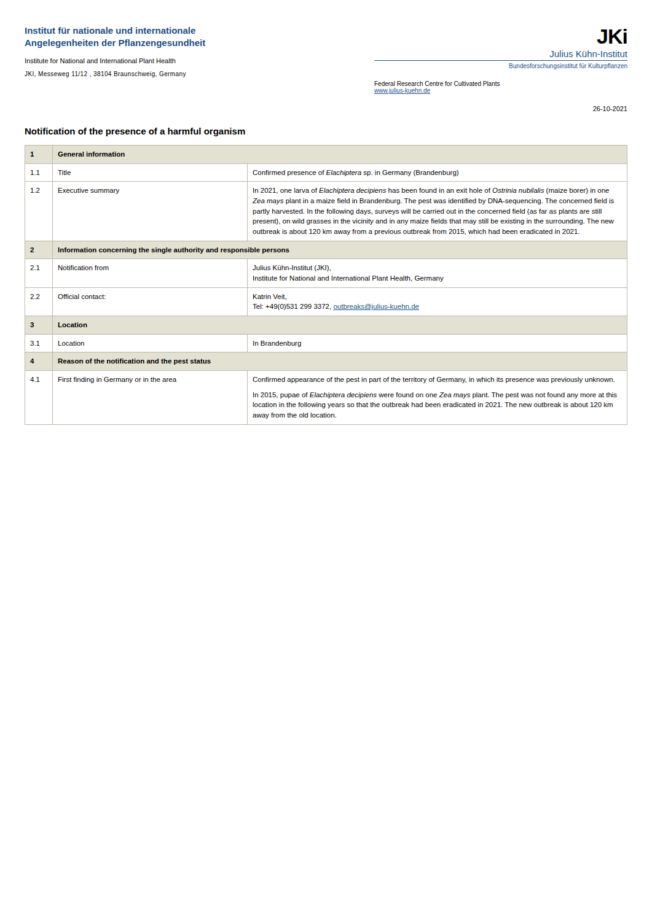Institut für nationale und internationale
Angelegenheiten der Pflanzengesundheit
Institute for National and International Plant Health
JKI, Messeweg 11/12 , 38104 Braunschweig, Germany
JKi
Julius Kühn-Institut
Bundesforschungsinstitut für Kulturpflanzen
Federal Research Centre for Cultivated Plants
www.julius-kuehn.de
26-10-2021
Notification of the presence of a harmful organism
| 1 | General information |
| 1.1 | Title | Confirmed presence of Elachiptera sp. in Germany (Brandenburg) |
| 1.2 | Executive summary | In 2021, one larva of Elachiptera decipiens has been found in an exit hole of Ostrinia nubilalis (maize borer) in one Zea mays plant in a maize field in Brandenburg. The pest was identified by DNA-sequencing. The concerned field is partly harvested. In the following days, surveys will be carried out in the concerned field (as far as plants are still present), on wild grasses in the vicinity and in any maize fields that may still be existing in the surrounding. The new outbreak is about 120 km away from a previous outbreak from 2015, which had been eradicated in 2021. |
| 2 | Information concerning the single authority and responsible persons |
| 2.1 | Notification from | Julius Kühn-Institut (JKI), Institute for National and International Plant Health, Germany |
| 2.2 | Official contact: | Katrin Veit, Tel: +49(0)531 299 3372, outbreaks@julius-kuehn.de |
| 3 | Location |
| 3.1 | Location | In Brandenburg |
| 4 | Reason of the notification and the pest status |
| 4.1 | First finding in Germany or in the area | Confirmed appearance of the pest in part of the territory of Germany, in which its presence was previously unknown. In 2015, pupae of Elachiptera decipiens were found on one Zea mays plant. The pest was not found any more at this location in the following years so that the outbreak had been eradicated in 2021. The new outbreak is about 120 km away from the old location. |